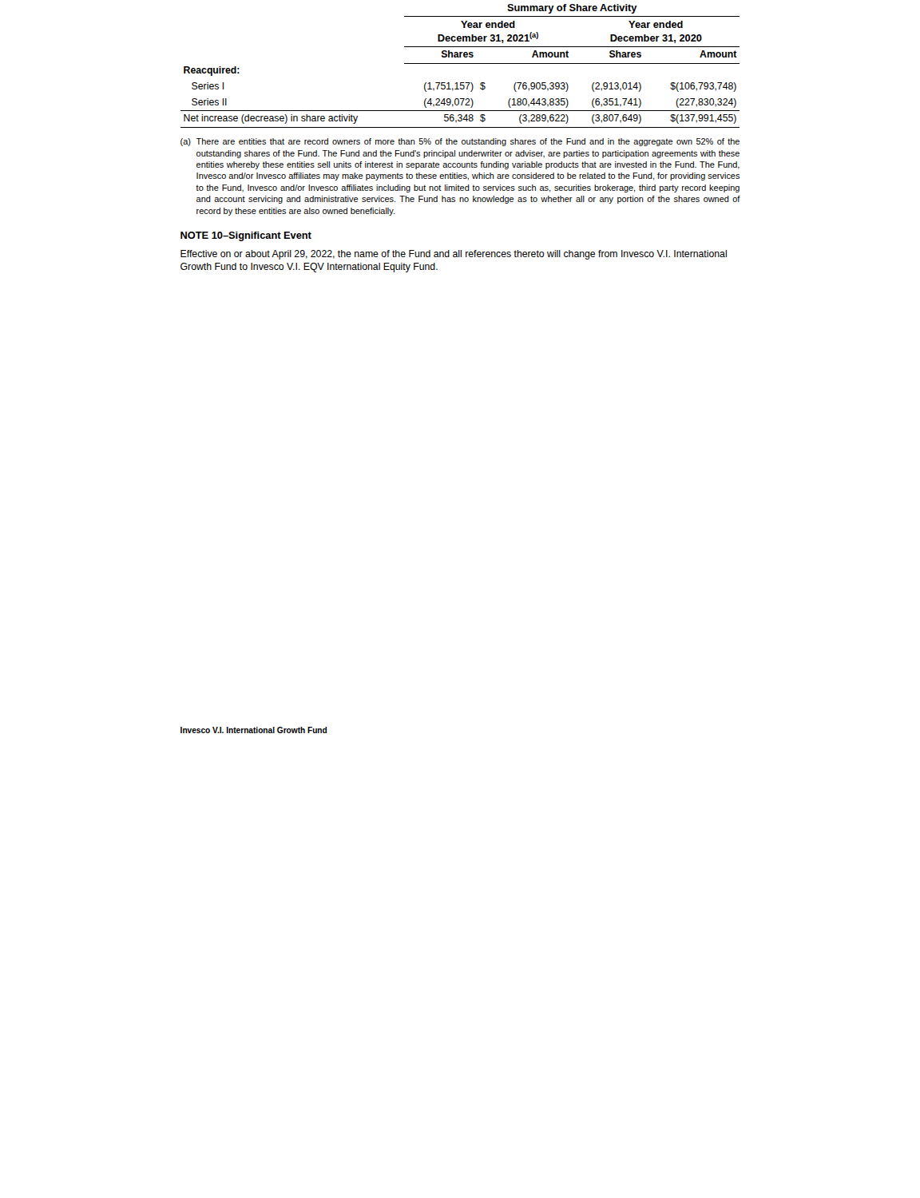| | Summary of Share Activity |
| --- | --- |
| | Year ended December 31, 2021 (a) | Year ended December 31, 2020 |
| | Shares | Amount | Shares | Amount |
| Reacquired: | | | | | | |
| Series I | (1,751,157) | $ | (76,905,393) | (2,913,014) | | $(106,793,748) |
| Series II | (4,249,072) | | (180,443,835) | (6,351,741) | | (227,830,324) |
| Net increase (decrease) in share activity | 56,348 | $ | (3,289,622) | (3,807,649) | | $(137,991,455) |
(a)
There are entities that are record owners of more than 5% of the outstanding shares of the Fund and in the aggregate own 52% of the outstanding shares of the Fund. The Fund and the Fund's principal underwriter or adviser, are parties to participation agreements with these entities whereby these entities sell units of interest in separate accounts funding variable products that are invested in the Fund. The Fund, Invesco and/or Invesco affiliates may make payments to these entities, which are considered to be related to the Fund, for providing services to the Fund, Invesco and/or Invesco affiliates including but not limited to services such as, securities brokerage, third party record keeping and account servicing and administrative services. The Fund has no knowledge as to whether all or any portion of the shares owned of record by these entities are also owned beneficially.
NOTE 10–Significant Event
Effective on or about April 29, 2022, the name of the Fund and all references thereto will change from Invesco V.I. International Growth Fund to Invesco V.I. EQV International Equity Fund.
Invesco V.I. International Growth Fund